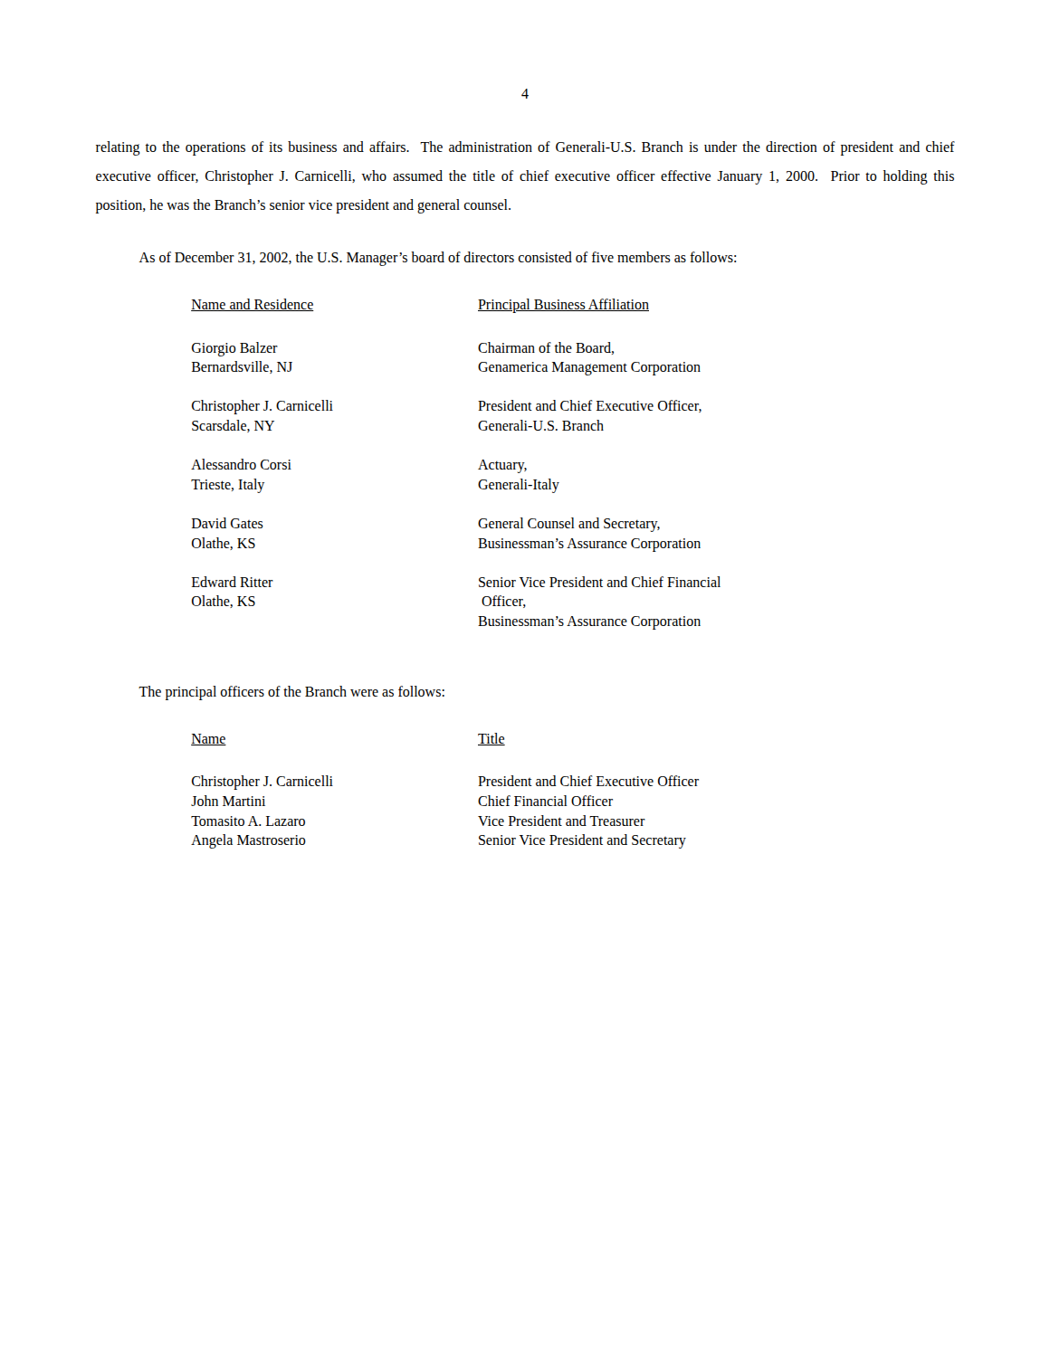4
relating to the operations of its business and affairs. The administration of Generali-U.S. Branch is under the direction of president and chief executive officer, Christopher J. Carnicelli, who assumed the title of chief executive officer effective January 1, 2000. Prior to holding this position, he was the Branch’s senior vice president and general counsel.
As of December 31, 2002, the U.S. Manager’s board of directors consisted of five members as follows:
| Name and Residence | Principal Business Affiliation |
| Giorgio Balzer Bernardsville, NJ | Chairman of the Board, Genamerica Management Corporation |
| Christopher J. Carnicelli Scarsdale, NY | President and Chief Executive Officer, Generali-U.S. Branch |
| Alessandro Corsi Trieste, Italy | Actuary, Generali-Italy |
| David Gates Olathe, KS | General Counsel and Secretary, Businessman’s Assurance Corporation |
| Edward Ritter Olathe, KS | Senior Vice President and Chief Financial Officer, Businessman’s Assurance Corporation |
The principal officers of the Branch were as follows:
| Name | Title |
| Christopher J. Carnicelli | President and Chief Executive Officer |
| John Martini | Chief Financial Officer |
| Tomasito A. Lazaro | Vice President and Treasurer |
| Angela Mastroserio | Senior Vice President and Secretary |